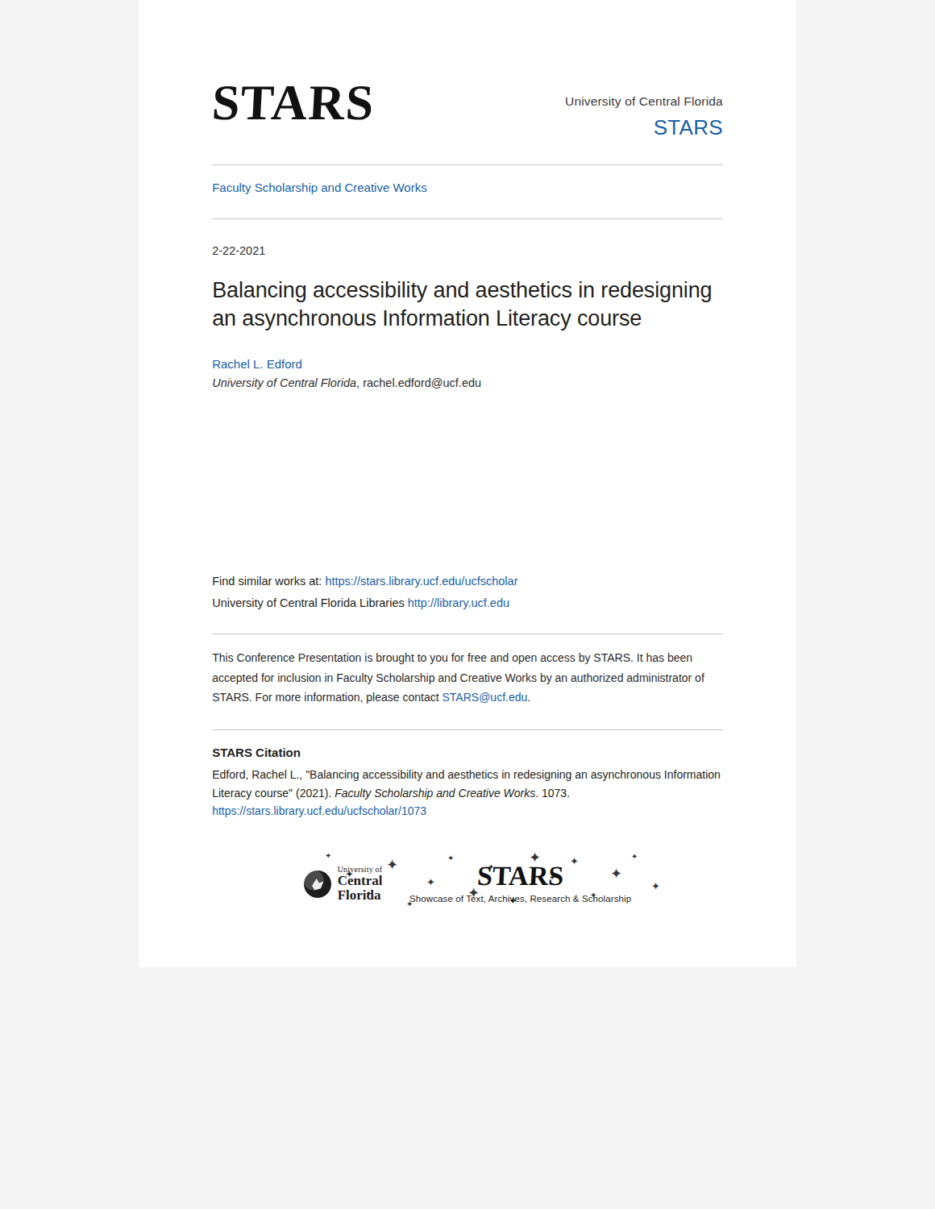STARS
University of Central Florida
STARS
Faculty Scholarship and Creative Works
2-22-2021
Balancing accessibility and aesthetics in redesigning an asynchronous Information Literacy course
Rachel L. Edford
University of Central Florida, rachel.edford@ucf.edu
Find similar works at: https://stars.library.ucf.edu/ucfscholar
University of Central Florida Libraries http://library.ucf.edu
This Conference Presentation is brought to you for free and open access by STARS. It has been accepted for inclusion in Faculty Scholarship and Creative Works by an authorized administrator of STARS. For more information, please contact STARS@ucf.edu.
STARS Citation
Edford, Rachel L., "Balancing accessibility and aesthetics in redesigning an asynchronous Information Literacy course" (2021). Faculty Scholarship and Creative Works. 1073.
https://stars.library.ucf.edu/ucfscholar/1073
✦ ✦ ✦ ✦ ✦ ✦ ✦ ✦ ✦ ✦ ✦ ✦ ✦ ✦ ✦ ✦ ✦
University of
Central
Florida
STARS
Showcase of Text, Archives, Research & Scholarship